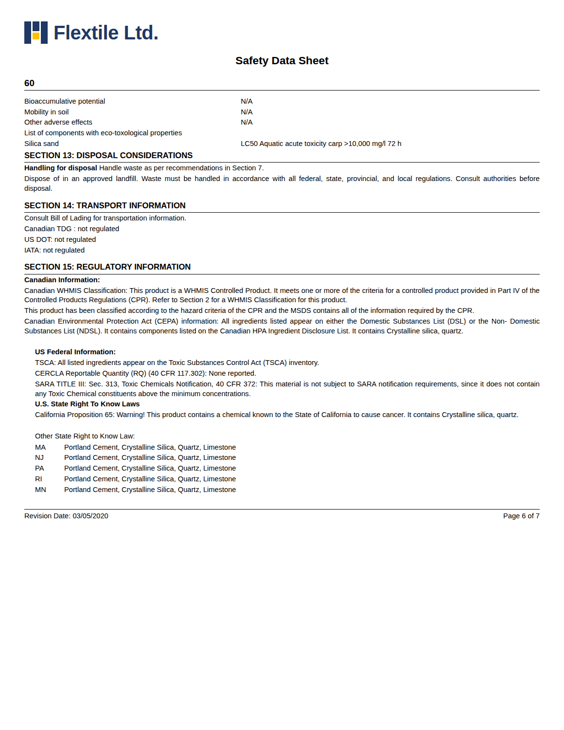Flextile Ltd.
Safety Data Sheet
60
| Bioaccumulative potential | N/A |
| Mobility in soil | N/A |
| Other adverse effects | N/A |
| List of components with eco-toxological properties | |
| Silica sand | LC50 Aquatic acute toxicity carp >10,000 mg/l 72 h |
SECTION 13: DISPOSAL CONSIDERATIONS
Handling for disposal Handle waste as per recommendations in Section 7.
Dispose of in an approved landfill. Waste must be handled in accordance with all federal, state, provincial, and local regulations. Consult authorities before disposal.
SECTION 14: TRANSPORT INFORMATION
Consult Bill of Lading for transportation information.
Canadian TDG : not regulated
US DOT: not regulated
IATA: not regulated
SECTION 15: REGULATORY INFORMATION
Canadian Information:
Canadian WHMIS Classification: This product is a WHMIS Controlled Product. It meets one or more of the criteria for a controlled product provided in Part IV of the Controlled Products Regulations (CPR). Refer to Section 2 for a WHMIS Classification for this product.
This product has been classified according to the hazard criteria of the CPR and the MSDS contains all of the information required by the CPR.
Canadian Environmental Protection Act (CEPA) information: All ingredients listed appear on either the Domestic Substances List (DSL) or the Non- Domestic Substances List (NDSL). It contains components listed on the Canadian HPA Ingredient Disclosure List. It contains Crystalline silica, quartz.
US Federal Information:
TSCA: All listed ingredients appear on the Toxic Substances Control Act (TSCA) inventory.
CERCLA Reportable Quantity (RQ) (40 CFR 117.302): None reported.
SARA TITLE III: Sec. 313, Toxic Chemicals Notification, 40 CFR 372: This material is not subject to SARA notification requirements, since it does not contain any Toxic Chemical constituents above the minimum concentrations.
U.S. State Right To Know Laws
California Proposition 65: Warning! This product contains a chemical known to the State of California to cause cancer. It contains Crystalline silica, quartz.
Other State Right to Know Law:
| MA | Portland Cement, Crystalline Silica, Quartz, Limestone |
| NJ | Portland Cement, Crystalline Silica, Quartz, Limestone |
| PA | Portland Cement, Crystalline Silica, Quartz, Limestone |
| RI | Portland Cement, Crystalline Silica, Quartz, Limestone |
| MN | Portland Cement, Crystalline Silica, Quartz, Limestone |
Revision Date: 03/05/2020 Page 6 of 7